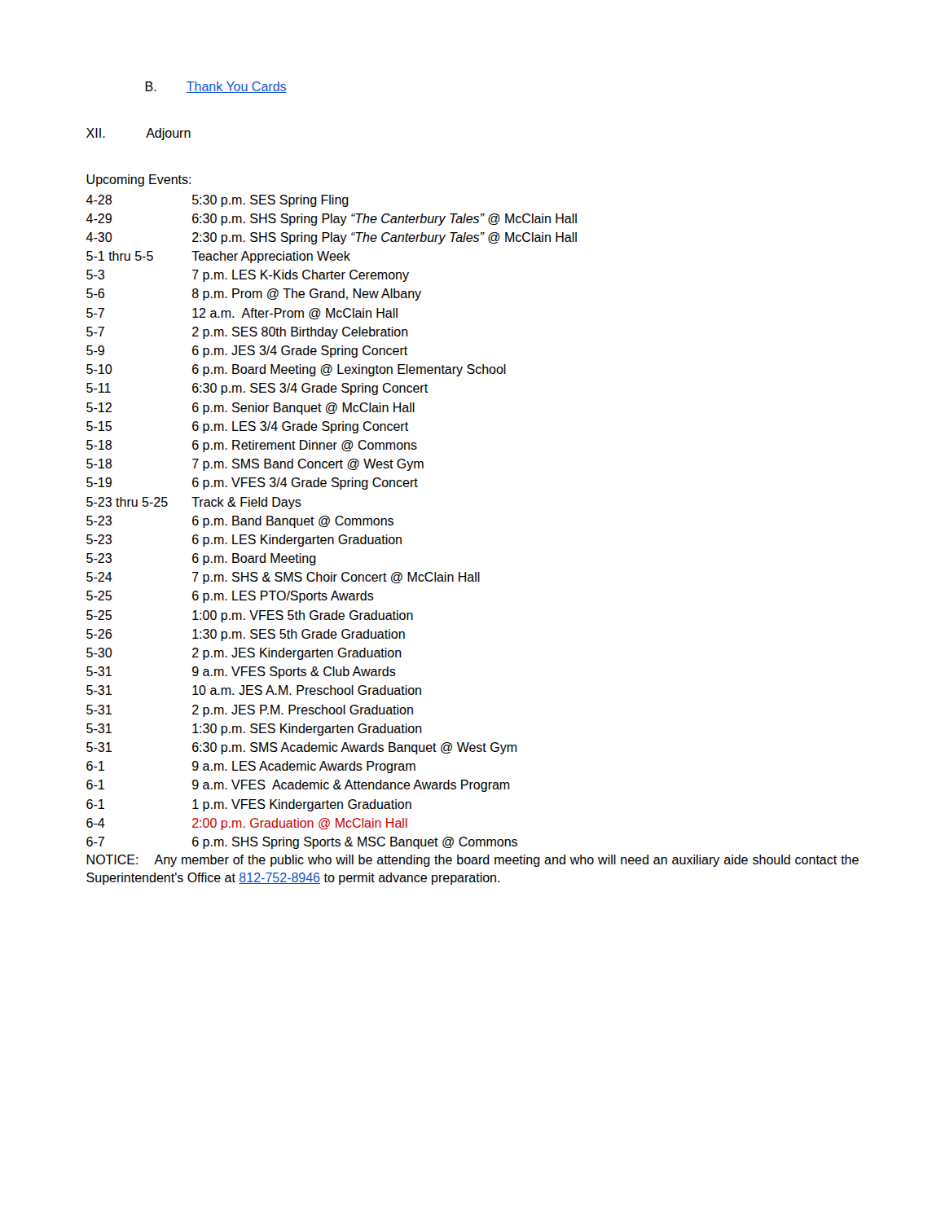B. Thank You Cards
XII. Adjourn
Upcoming Events:
| 4-28 | 5:30 p.m. SES Spring Fling |
| 4-29 | 6:30 p.m. SHS Spring Play “The Canterbury Tales” @ McClain Hall |
| 4-30 | 2:30 p.m. SHS Spring Play “The Canterbury Tales” @ McClain Hall |
| 5-1 thru 5-5 | Teacher Appreciation Week |
| 5-3 | 7 p.m. LES K-Kids Charter Ceremony |
| 5-6 | 8 p.m. Prom @ The Grand, New Albany |
| 5-7 | 12 a.m. After-Prom @ McClain Hall |
| 5-7 | 2 p.m. SES 80th Birthday Celebration |
| 5-9 | 6 p.m. JES 3/4 Grade Spring Concert |
| 5-10 | 6 p.m. Board Meeting @ Lexington Elementary School |
| 5-11 | 6:30 p.m. SES 3/4 Grade Spring Concert |
| 5-12 | 6 p.m. Senior Banquet @ McClain Hall |
| 5-15 | 6 p.m. LES 3/4 Grade Spring Concert |
| 5-18 | 6 p.m. Retirement Dinner @ Commons |
| 5-18 | 7 p.m. SMS Band Concert @ West Gym |
| 5-19 | 6 p.m. VFES 3/4 Grade Spring Concert |
| 5-23 thru 5-25 | Track & Field Days |
| 5-23 | 6 p.m. Band Banquet @ Commons |
| 5-23 | 6 p.m. LES Kindergarten Graduation |
| 5-23 | 6 p.m. Board Meeting |
| 5-24 | 7 p.m. SHS & SMS Choir Concert @ McClain Hall |
| 5-25 | 6 p.m. LES PTO/Sports Awards |
| 5-25 | 1:00 p.m. VFES 5th Grade Graduation |
| 5-26 | 1:30 p.m. SES 5th Grade Graduation |
| 5-30 | 2 p.m. JES Kindergarten Graduation |
| 5-31 | 9 a.m. VFES Sports & Club Awards |
| 5-31 | 10 a.m. JES A.M. Preschool Graduation |
| 5-31 | 2 p.m. JES P.M. Preschool Graduation |
| 5-31 | 1:30 p.m. SES Kindergarten Graduation |
| 5-31 | 6:30 p.m. SMS Academic Awards Banquet @ West Gym |
| 6-1 | 9 a.m. LES Academic Awards Program |
| 6-1 | 9 a.m. VFES Academic & Attendance Awards Program |
| 6-1 | 1 p.m. VFES Kindergarten Graduation |
| 6-4 | 2:00 p.m. Graduation @ McClain Hall |
| 6-7 | 6 p.m. SHS Spring Sports & MSC Banquet @ Commons |
NOTICE: Any member of the public who will be attending the board meeting and who will need an auxiliary aide should contact the Superintendent's Office at 812-752-8946 to permit advance preparation.